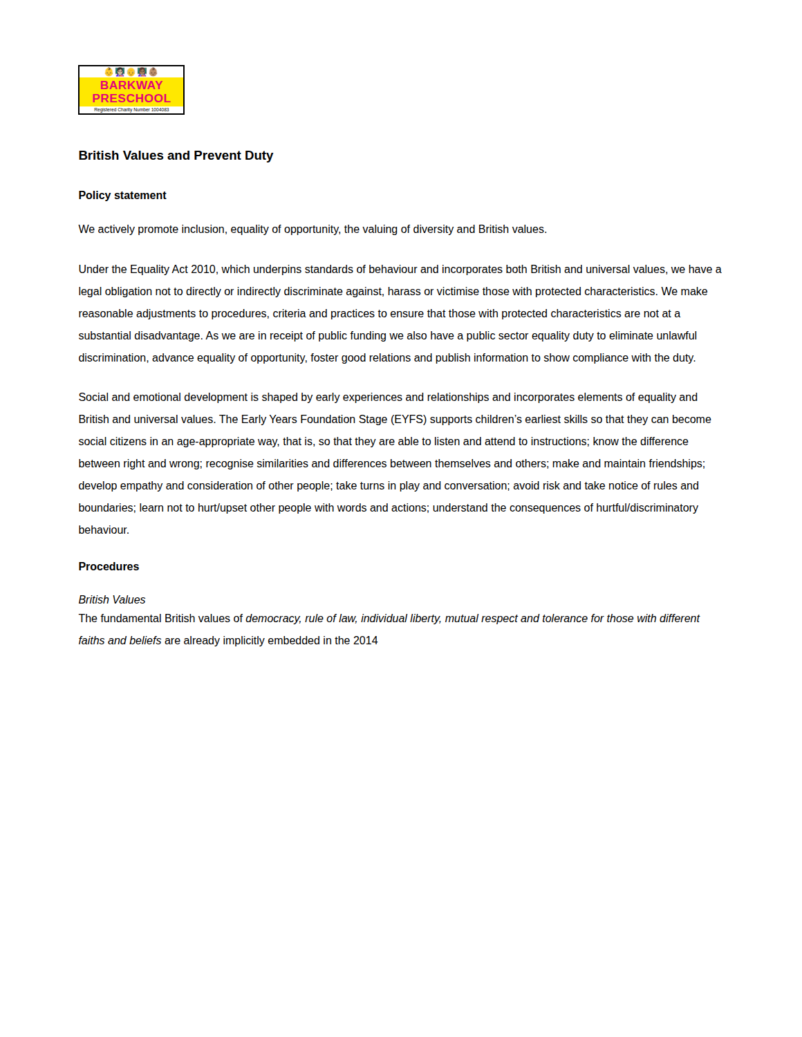👶👩🏻‍🏫👴👩🏽‍🏫👶🏽
BARKWAY
PRESCHOOL
Registered Charity Number 1004083
British Values and Prevent Duty
Policy statement
We actively promote inclusion, equality of opportunity, the valuing of diversity and British values.
Under the Equality Act 2010, which underpins standards of behaviour and incorporates both British and universal values, we have a legal obligation not to directly or indirectly discriminate against, harass or victimise those with protected characteristics. We make reasonable adjustments to procedures, criteria and practices to ensure that those with protected characteristics are not at a substantial disadvantage. As we are in receipt of public funding we also have a public sector equality duty to eliminate unlawful discrimination, advance equality of opportunity, foster good relations and publish information to show compliance with the duty.
Social and emotional development is shaped by early experiences and relationships and incorporates elements of equality and British and universal values. The Early Years Foundation Stage (EYFS) supports children’s earliest skills so that they can become social citizens in an age-appropriate way, that is, so that they are able to listen and attend to instructions; know the difference between right and wrong; recognise similarities and differences between themselves and others; make and maintain friendships; develop empathy and consideration of other people; take turns in play and conversation; avoid risk and take notice of rules and boundaries; learn not to hurt/upset other people with words and actions; understand the consequences of hurtful/discriminatory behaviour.
Procedures
British Values
The fundamental British values of democracy, rule of law, individual liberty, mutual respect and tolerance for those with different faiths and beliefs are already implicitly embedded in the 2014